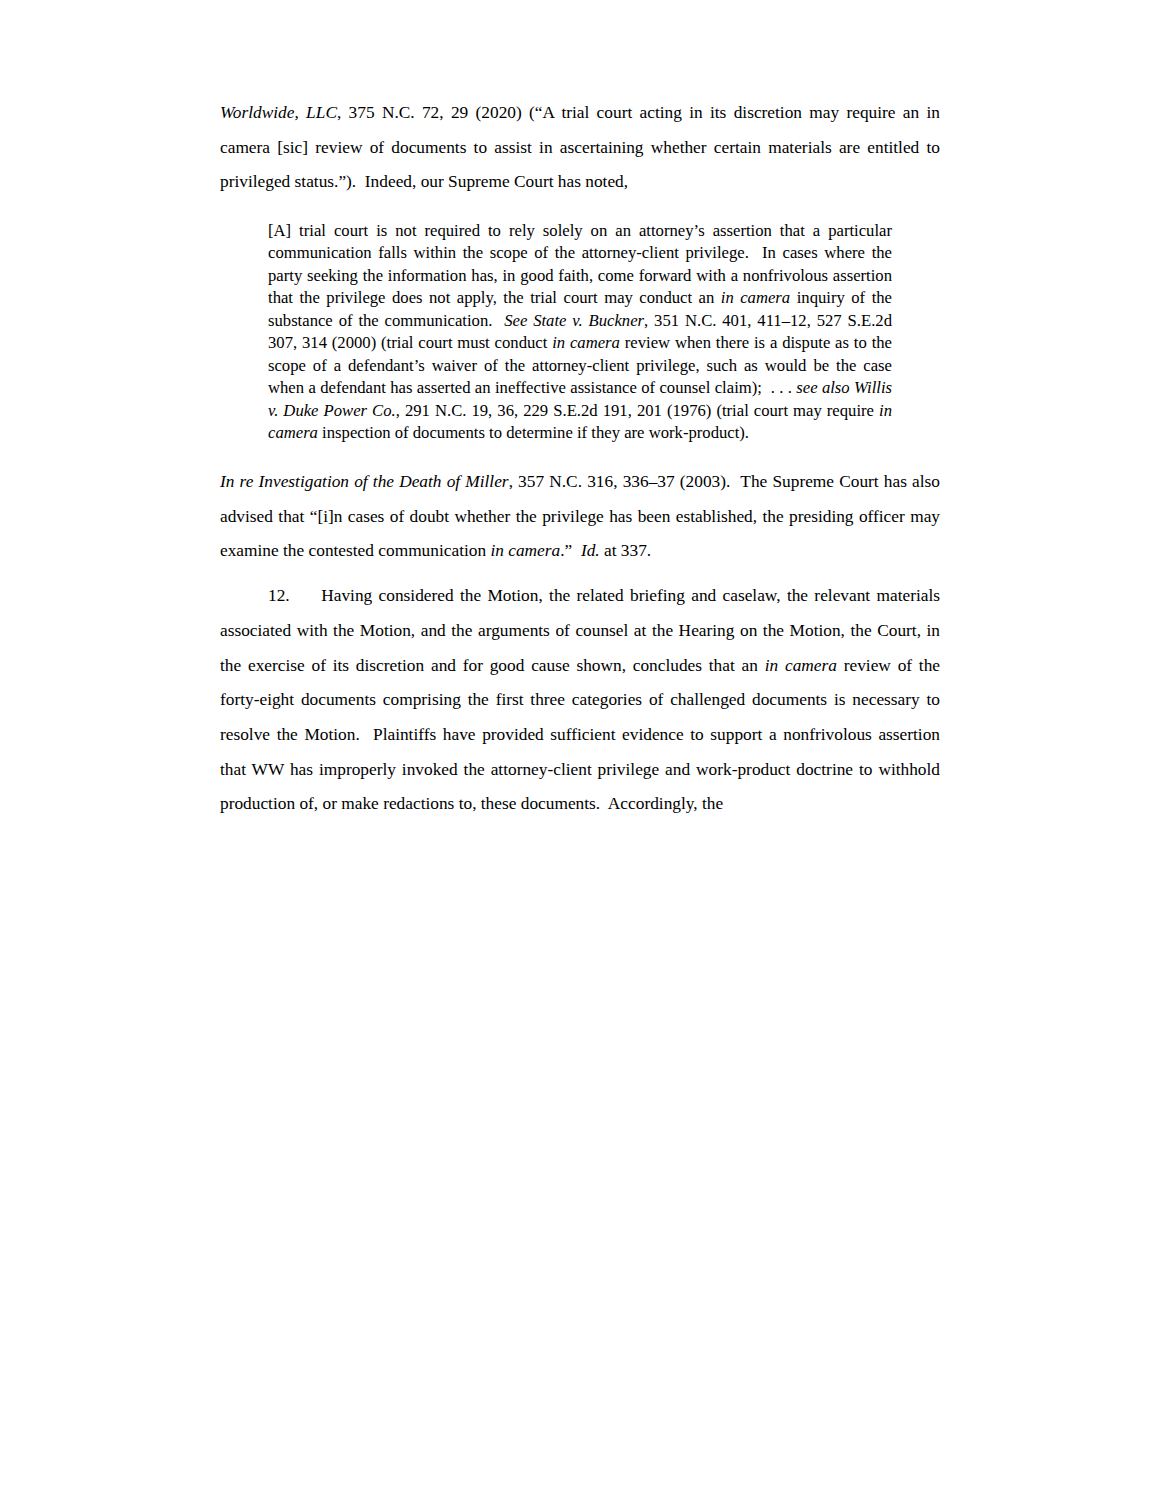Worldwide, LLC, 375 N.C. 72, 29 (2020) (“A trial court acting in its discretion may require an in camera [sic] review of documents to assist in ascertaining whether certain materials are entitled to privileged status.”). Indeed, our Supreme Court has noted,
[A] trial court is not required to rely solely on an attorney’s assertion that a particular communication falls within the scope of the attorney-client privilege. In cases where the party seeking the information has, in good faith, come forward with a nonfrivolous assertion that the privilege does not apply, the trial court may conduct an in camera inquiry of the substance of the communication. See State v. Buckner, 351 N.C. 401, 411–12, 527 S.E.2d 307, 314 (2000) (trial court must conduct in camera review when there is a dispute as to the scope of a defendant’s waiver of the attorney-client privilege, such as would be the case when a defendant has asserted an ineffective assistance of counsel claim); . . . see also Willis v. Duke Power Co., 291 N.C. 19, 36, 229 S.E.2d 191, 201 (1976) (trial court may require in camera inspection of documents to determine if they are work-product).
In re Investigation of the Death of Miller, 357 N.C. 316, 336–37 (2003). The Supreme Court has also advised that “[i]n cases of doubt whether the privilege has been established, the presiding officer may examine the contested communication in camera.” Id. at 337.
12. Having considered the Motion, the related briefing and caselaw, the relevant materials associated with the Motion, and the arguments of counsel at the Hearing on the Motion, the Court, in the exercise of its discretion and for good cause shown, concludes that an in camera review of the forty-eight documents comprising the first three categories of challenged documents is necessary to resolve the Motion. Plaintiffs have provided sufficient evidence to support a nonfrivolous assertion that WW has improperly invoked the attorney-client privilege and work-product doctrine to withhold production of, or make redactions to, these documents. Accordingly, the